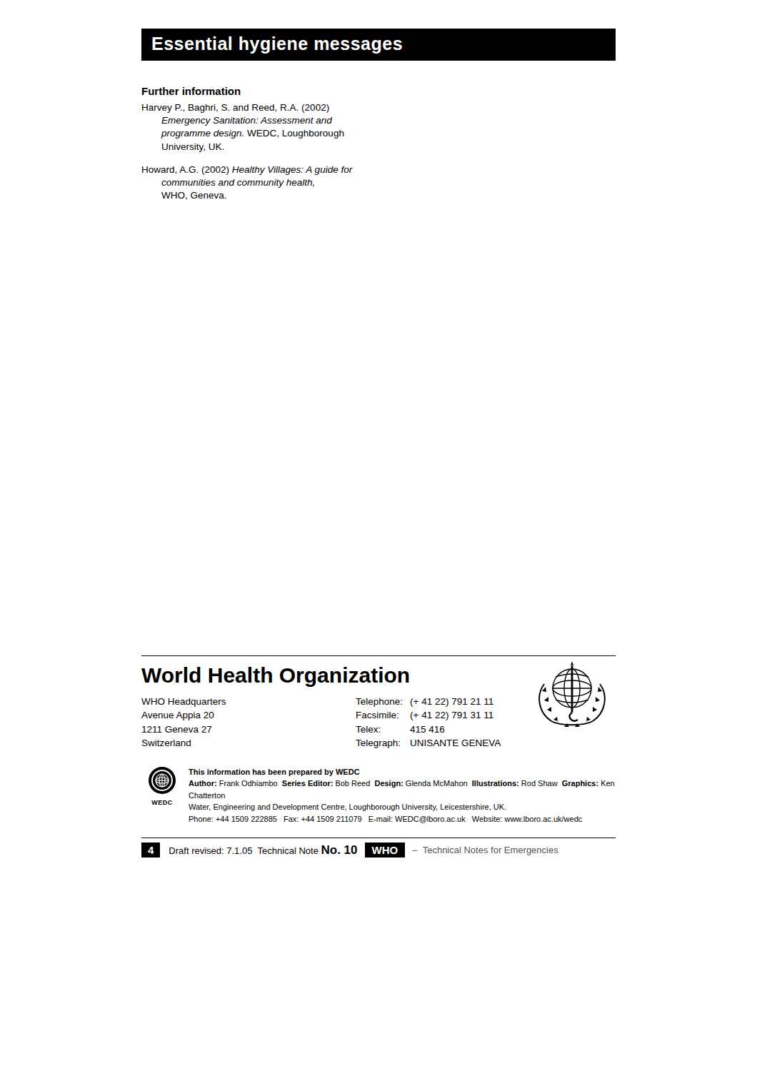Essential hygiene messages
Further information
Harvey P., Baghri, S. and Reed, R.A. (2002) Emergency Sanitation: Assessment and programme design. WEDC, Loughborough University, UK.
Howard, A.G. (2002) Healthy Villages: A guide for communities and community health, WHO, Geneva.
World Health Organization
WHO Headquarters
Avenue Appia 20
1211 Geneva 27
Switzerland
| Telephone: | (+ 41 22) 791 21 11 |
| Facsimile: | (+ 41 22) 791 31 11 |
| Telex: | 415 416 |
| Telegraph: | UNISANTE GENEVA |
WEDC
This information has been prepared by WEDC
Author: Frank Odhiambo Series Editor: Bob Reed Design: Glenda McMahon Illustrations: Rod Shaw Graphics: Ken Chatterton
Water, Engineering and Development Centre, Loughborough University, Leicestershire, UK.
Phone: +44 1509 222885 Fax: +44 1509 211079 E-mail: WEDC@lboro.ac.uk Website: www.lboro.ac.uk/wedc
4 Draft revised: 7.1.05 Technical Note No. 10 WHO – Technical Notes for Emergencies